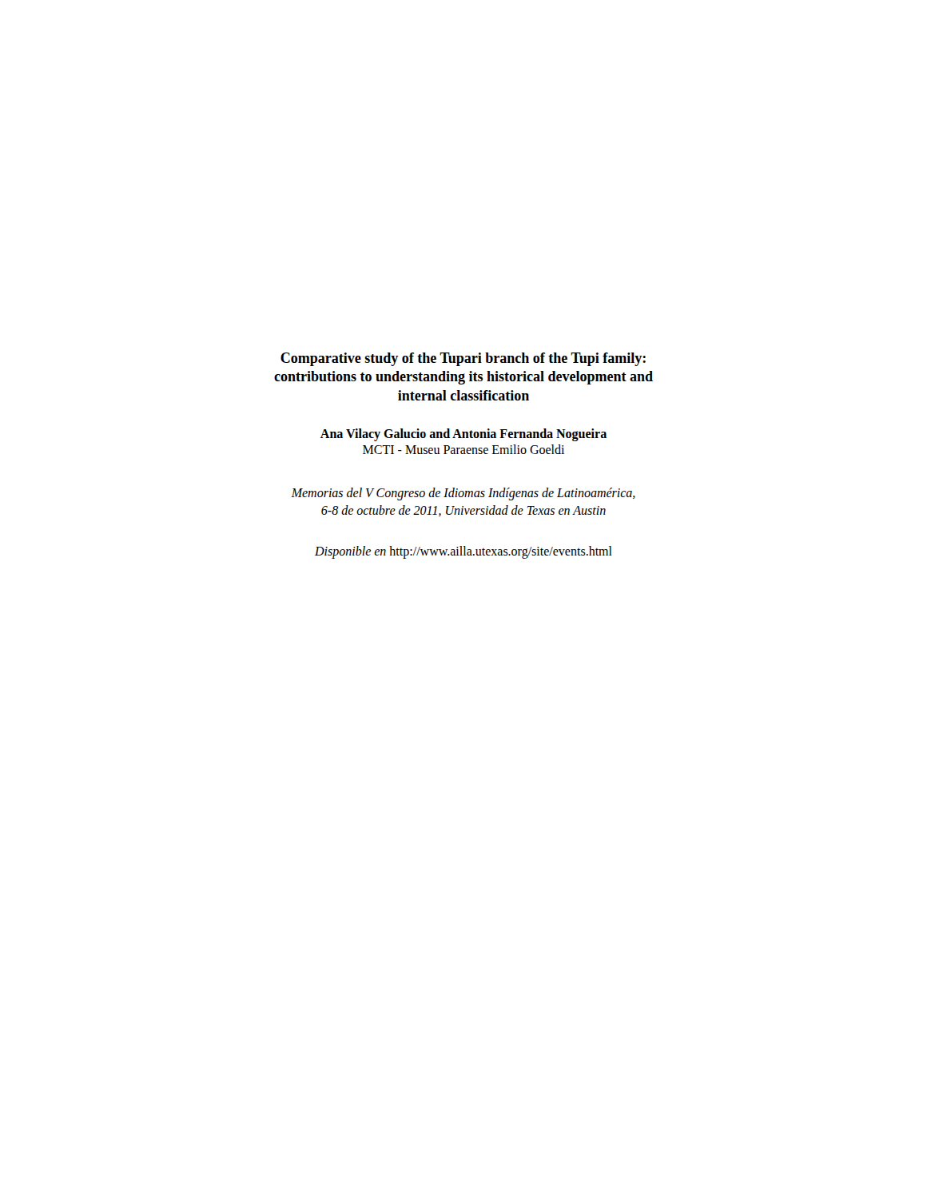Comparative study of the Tupari branch of the Tupi family:
contributions to understanding its historical development and
internal classification
Ana Vilacy Galucio and Antonia Fernanda Nogueira
MCTI - Museu Paraense Emilio Goeldi
Memorias del V Congreso de Idiomas Indígenas de Latinoamérica,
6-8 de octubre de 2011, Universidad de Texas en Austin
Disponible en http://www.ailla.utexas.org/site/events.html